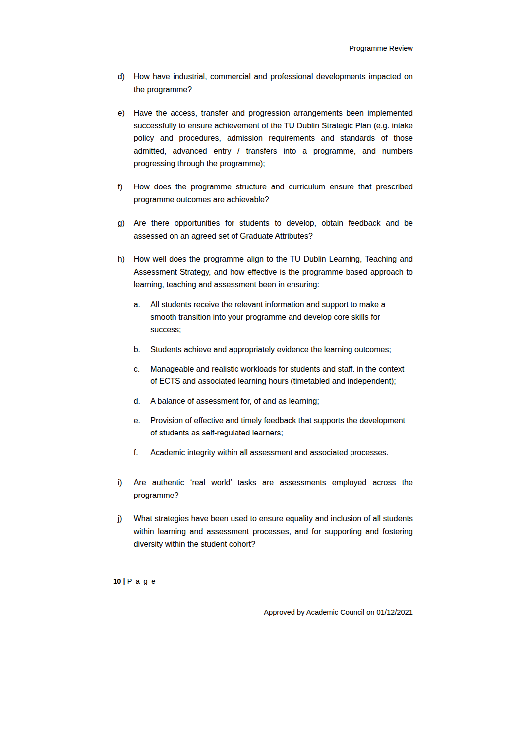Programme Review
d) How have industrial, commercial and professional developments impacted on the programme?
e) Have the access, transfer and progression arrangements been implemented successfully to ensure achievement of the TU Dublin Strategic Plan (e.g. intake policy and procedures, admission requirements and standards of those admitted, advanced entry / transfers into a programme, and numbers progressing through the programme);
f) How does the programme structure and curriculum ensure that prescribed programme outcomes are achievable?
g) Are there opportunities for students to develop, obtain feedback and be assessed on an agreed set of Graduate Attributes?
h) How well does the programme align to the TU Dublin Learning, Teaching and Assessment Strategy, and how effective is the programme based approach to learning, teaching and assessment been in ensuring:
a. All students receive the relevant information and support to make a smooth transition into your programme and develop core skills for success;
b. Students achieve and appropriately evidence the learning outcomes;
c. Manageable and realistic workloads for students and staff, in the context of ECTS and associated learning hours (timetabled and independent);
d. A balance of assessment for, of and as learning;
e. Provision of effective and timely feedback that supports the development of students as self-regulated learners;
f. Academic integrity within all assessment and associated processes.
i) Are authentic ‘real world’ tasks are assessments employed across the programme?
j) What strategies have been used to ensure equality and inclusion of all students within learning and assessment processes, and for supporting and fostering diversity within the student cohort?
10 | P a g e
Approved by Academic Council on 01/12/2021